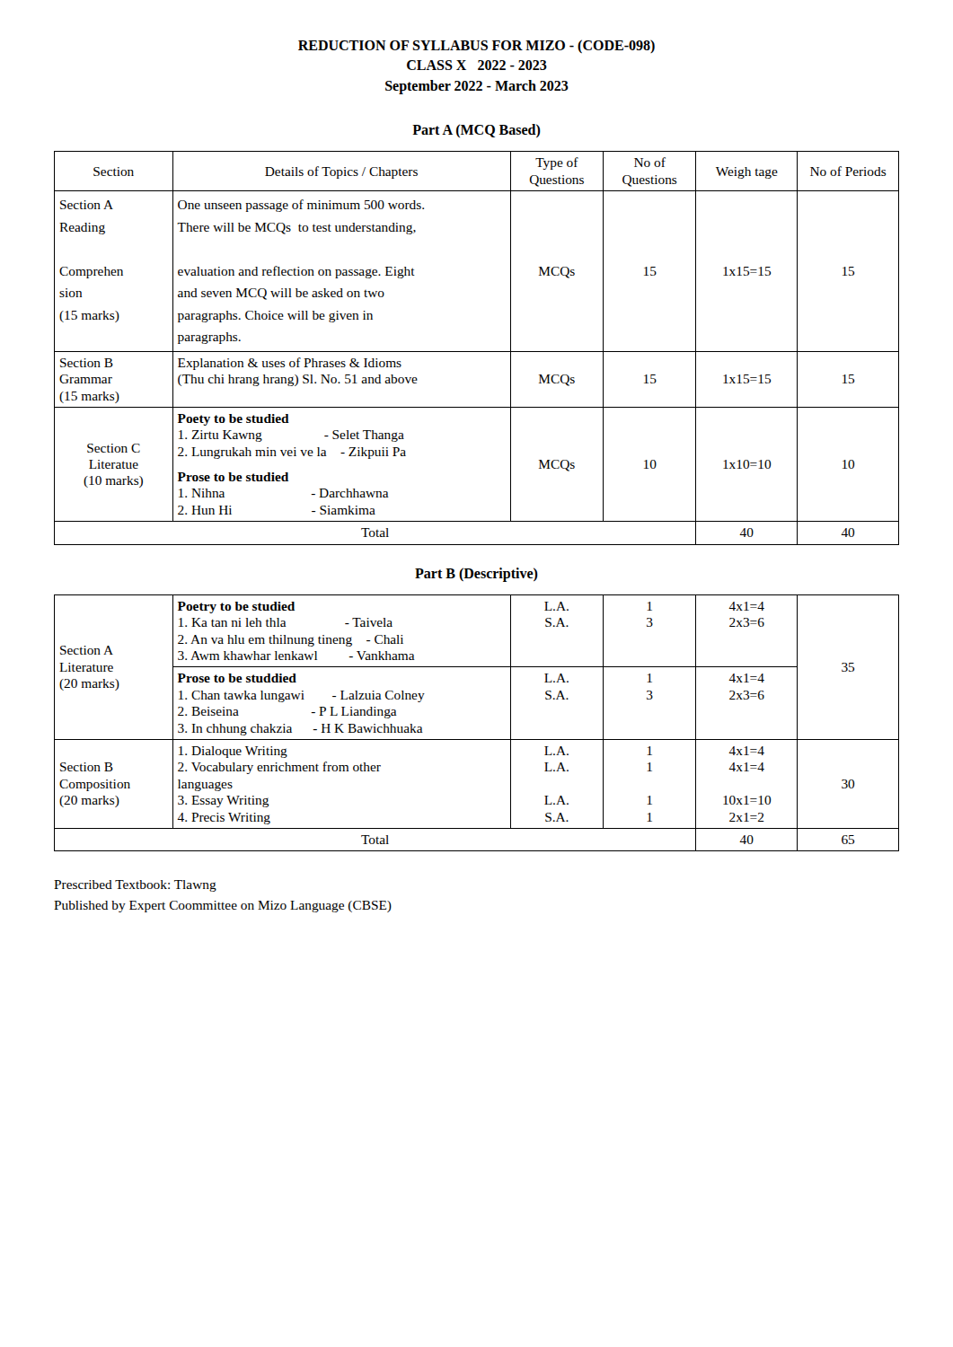REDUCTION OF SYLLABUS FOR MIZO - (CODE-098)
CLASS X 2022 - 2023
September 2022 - March 2023
Part A (MCQ Based)
| Section | Details of Topics / Chapters | Type of Questions | No of Questions | Weigh tage | No of Periods |
| --- | --- | --- | --- | --- | --- |
| Section A Reading Comprehen sion (15 marks) | One unseen passage of minimum 500 words. There will be MCQs to test understanding, evaluation and reflection on passage. Eight and seven MCQ will be asked on two paragraphs. Choice will be given in paragraphs. | MCQs | 15 | 1x15=15 | 15 |
| Section B Grammar (15 marks) | Explanation & uses of Phrases & Idioms (Thu chi hrang hrang) Sl. No. 51 and above | MCQs | 15 | 1x15=15 | 15 |
| Section C Literatue (10 marks) | Poety to be studied 1. Zirtu Kawng - Selet Thanga 2. Lungrukah min vei ve la - Zikpuii Pa Prose to be studied 1. Nihna - Darchhawna 2. Hun Hi - Siamkima | MCQs | 10 | 1x10=10 | 10 |
| Total | 40 | 40 |
Part B (Descriptive)
| Section A Literature (20 marks) | Poetry to be studied 1. Ka tan ni leh thla - Taivela 2. An va hlu em thilnung tineng - Chali 3. Awm khawhar lenkawl - Vankhama | L.A. S.A. | 1 3 | 4x1=4 2x3=6 | 35 |
| Prose to be studdied 1. Chan tawka lungawi - Lalzuia Colney 2. Beiseina - P L Liandinga 3. In chhung chakzia - H K Bawichhuaka | L.A. S.A. | 1 3 | 4x1=4 2x3=6 |
| Section B Composition (20 marks) | 1. Dialoque Writing 2. Vocabulary enrichment from other languages 3. Essay Writing 4. Precis Writing | L.A. L.A. L.A. S.A. | 1 1 1 1 | 4x1=4 4x1=4 10x1=10 2x1=2 | 30 |
| Total | 40 | 65 |
Prescribed Textbook: Tlawng
Published by Expert Coommittee on Mizo Language (CBSE)